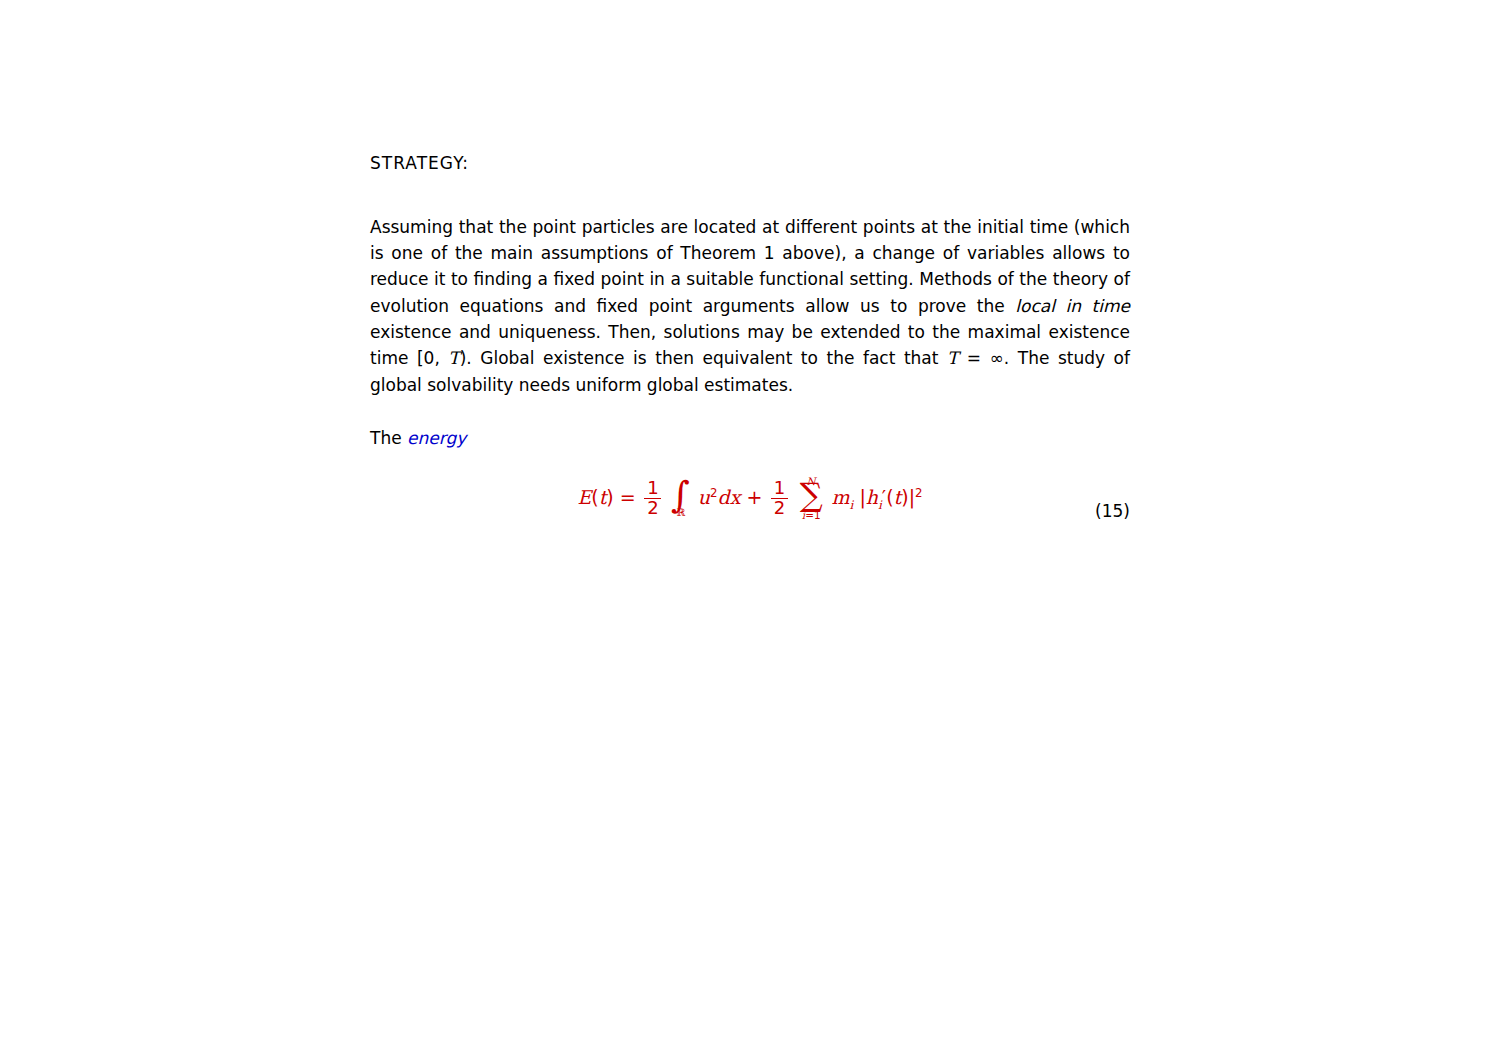STRATEGY:
Assuming that the point particles are located at different points at the initial time (which is one of the main assumptions of Theorem 1 above), a change of variables allows to reduce it to finding a fixed point in a suitable functional setting. Methods of the theory of evolution equations and fixed point arguments allow us to prove the local in time existence and uniqueness. Then, solutions may be extended to the maximal existence time [0, T). Global existence is then equivalent to the fact that T = ∞. The study of global solvability needs uniform global estimates.
The energy
E(t) = 12 ∫ℝ u2dx + 12 N∑i=1 mi |hi′(t)|2
(15)